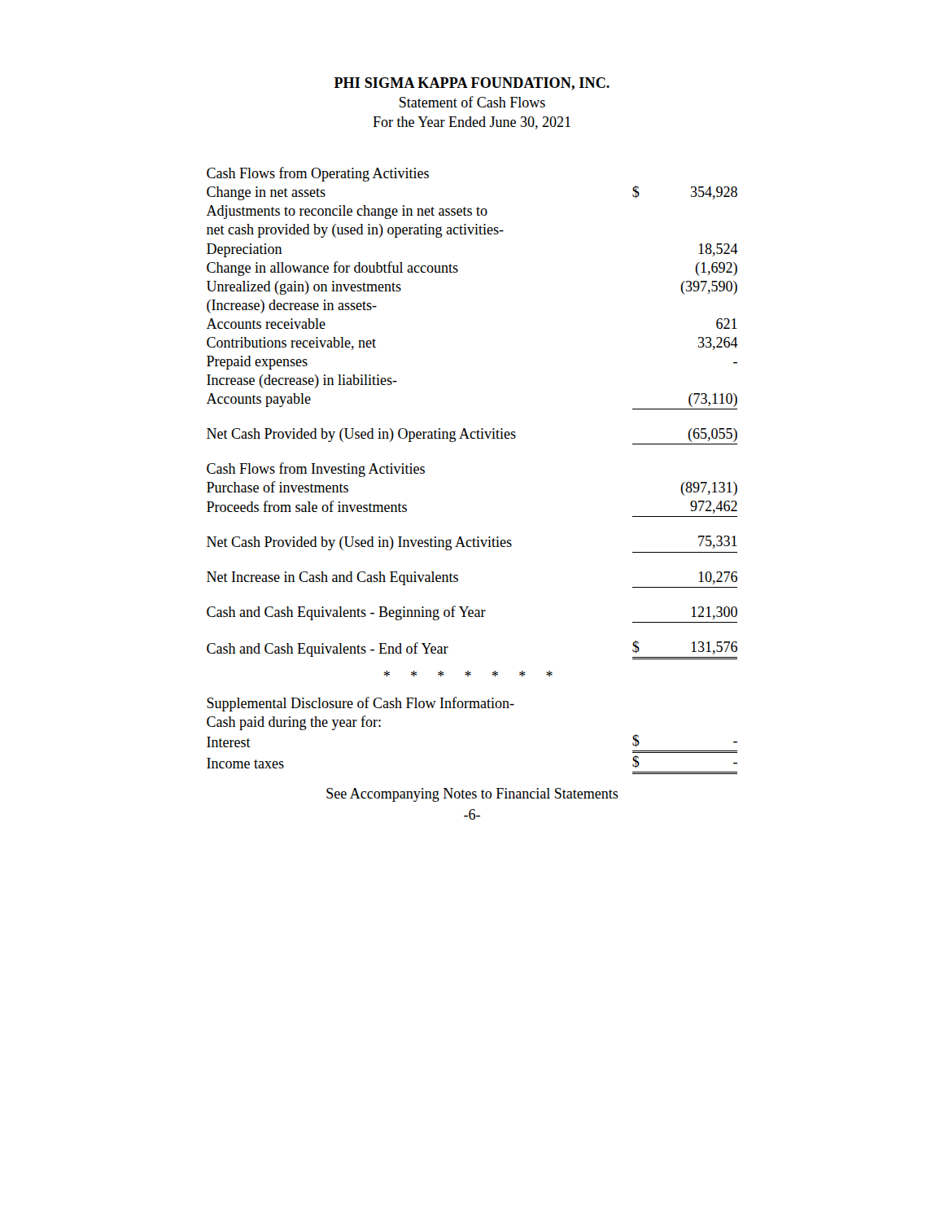PHI SIGMA KAPPA FOUNDATION, INC.
Statement of Cash Flows
For the Year Ended June 30, 2021
| Cash Flows from Operating Activities | | |
| Change in net assets | $ | 354,928 |
| Adjustments to reconcile change in net assets to | | |
| net cash provided by (used in) operating activities- | | |
| Depreciation | | 18,524 |
| Change in allowance for doubtful accounts | | (1,692) |
| Unrealized (gain) on investments | | (397,590) |
| (Increase) decrease in assets- | | |
| Accounts receivable | | 621 |
| Contributions receivable, net | | 33,264 |
| Prepaid expenses | | - |
| Increase (decrease) in liabilities- | | |
| Accounts payable | | (73,110) |
| Net Cash Provided by (Used in) Operating Activities | | (65,055) |
| Cash Flows from Investing Activities | | |
| Purchase of investments | | (897,131) |
| Proceeds from sale of investments | | 972,462 |
| Net Cash Provided by (Used in) Investing Activities | | 75,331 |
| Net Increase in Cash and Cash Equivalents | | 10,276 |
| Cash and Cash Equivalents - Beginning of Year | | 121,300 |
| Cash and Cash Equivalents - End of Year | $ | 131,576 |
* * * * * * *
| Supplemental Disclosure of Cash Flow Information- | | |
| Cash paid during the year for: | | |
| Interest | $ | - |
| Income taxes | $ | - |
See Accompanying Notes to Financial Statements
-6-